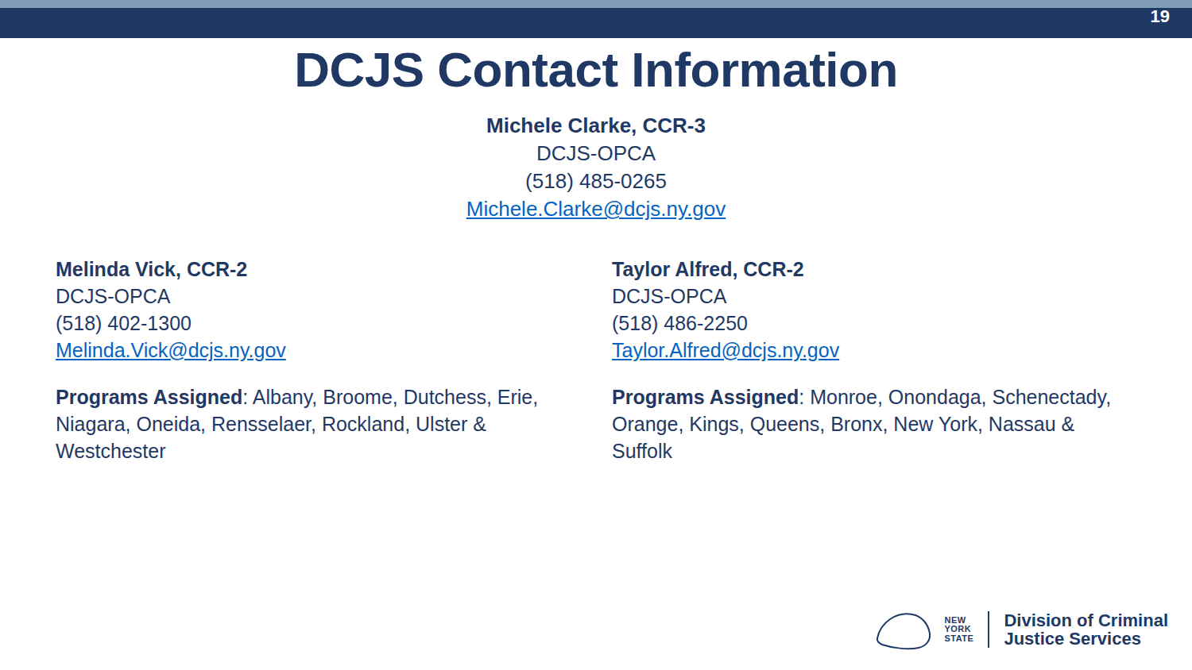19
DCJS Contact Information
Michele Clarke, CCR-3
DCJS-OPCA
(518) 485-0265
Michele.Clarke@dcjs.ny.gov
Melinda Vick, CCR-2 DCJS-OPCA (518) 402-1300 Melinda.Vick@dcjs.ny.gov
Programs Assigned: Albany, Broome, Dutchess, Erie, Niagara, Oneida, Rensselaer, Rockland, Ulster & Westchester
Taylor Alfred, CCR-2 DCJS-OPCA (518) 486-2250 Taylor.Alfred@dcjs.ny.gov
Programs Assigned: Monroe, Onondaga, Schenectady, Orange, Kings, Queens, Bronx, New York, Nassau & Suffolk
NEW
YORK
STATE
Division of Criminal
Justice Services